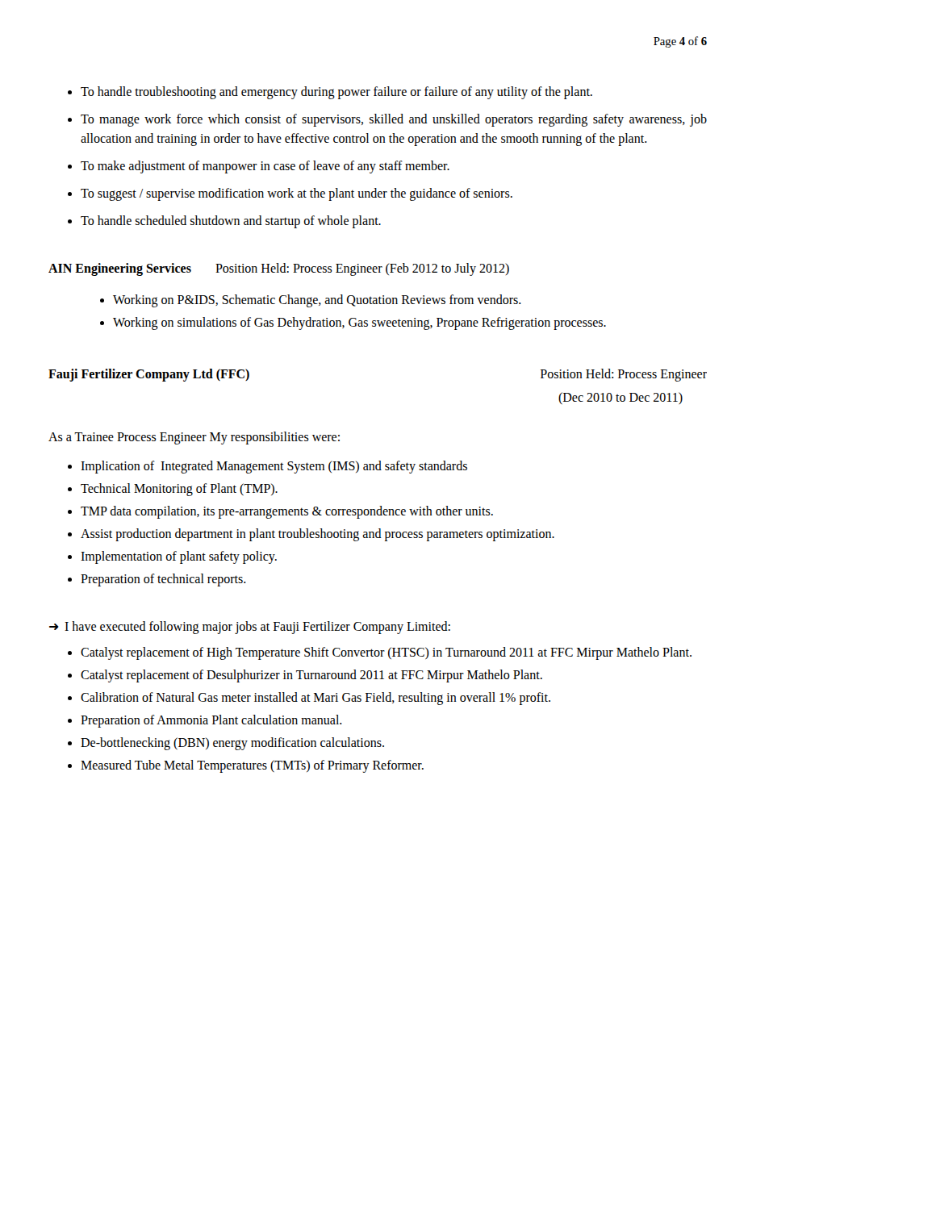Page 4 of 6
To handle troubleshooting and emergency during power failure or failure of any utility of the plant.
To manage work force which consist of supervisors, skilled and unskilled operators regarding safety awareness, job allocation and training in order to have effective control on the operation and the smooth running of the plant.
To make adjustment of manpower in case of leave of any staff member.
To suggest / supervise modification work at the plant under the guidance of seniors.
To handle scheduled shutdown and startup of whole plant.
AIN Engineering Services Position Held: Process Engineer (Feb 2012 to July 2012)
Working on P&IDS, Schematic Change, and Quotation Reviews from vendors.
Working on simulations of Gas Dehydration, Gas sweetening, Propane Refrigeration processes.
Fauji Fertilizer Company Ltd (FFC) Position Held: Process Engineer
(Dec 2010 to Dec 2011)
As a Trainee Process Engineer My responsibilities were:
Implication of Integrated Management System (IMS) and safety standards
Technical Monitoring of Plant (TMP).
TMP data compilation, its pre-arrangements & correspondence with other units.
Assist production department in plant troubleshooting and process parameters optimization.
Implementation of plant safety policy.
Preparation of technical reports.
I have executed following major jobs at Fauji Fertilizer Company Limited:
Catalyst replacement of High Temperature Shift Convertor (HTSC) in Turnaround 2011 at FFC Mirpur Mathelo Plant.
Catalyst replacement of Desulphurizer in Turnaround 2011 at FFC Mirpur Mathelo Plant.
Calibration of Natural Gas meter installed at Mari Gas Field, resulting in overall 1% profit.
Preparation of Ammonia Plant calculation manual.
De-bottlenecking (DBN) energy modification calculations.
Measured Tube Metal Temperatures (TMTs) of Primary Reformer.